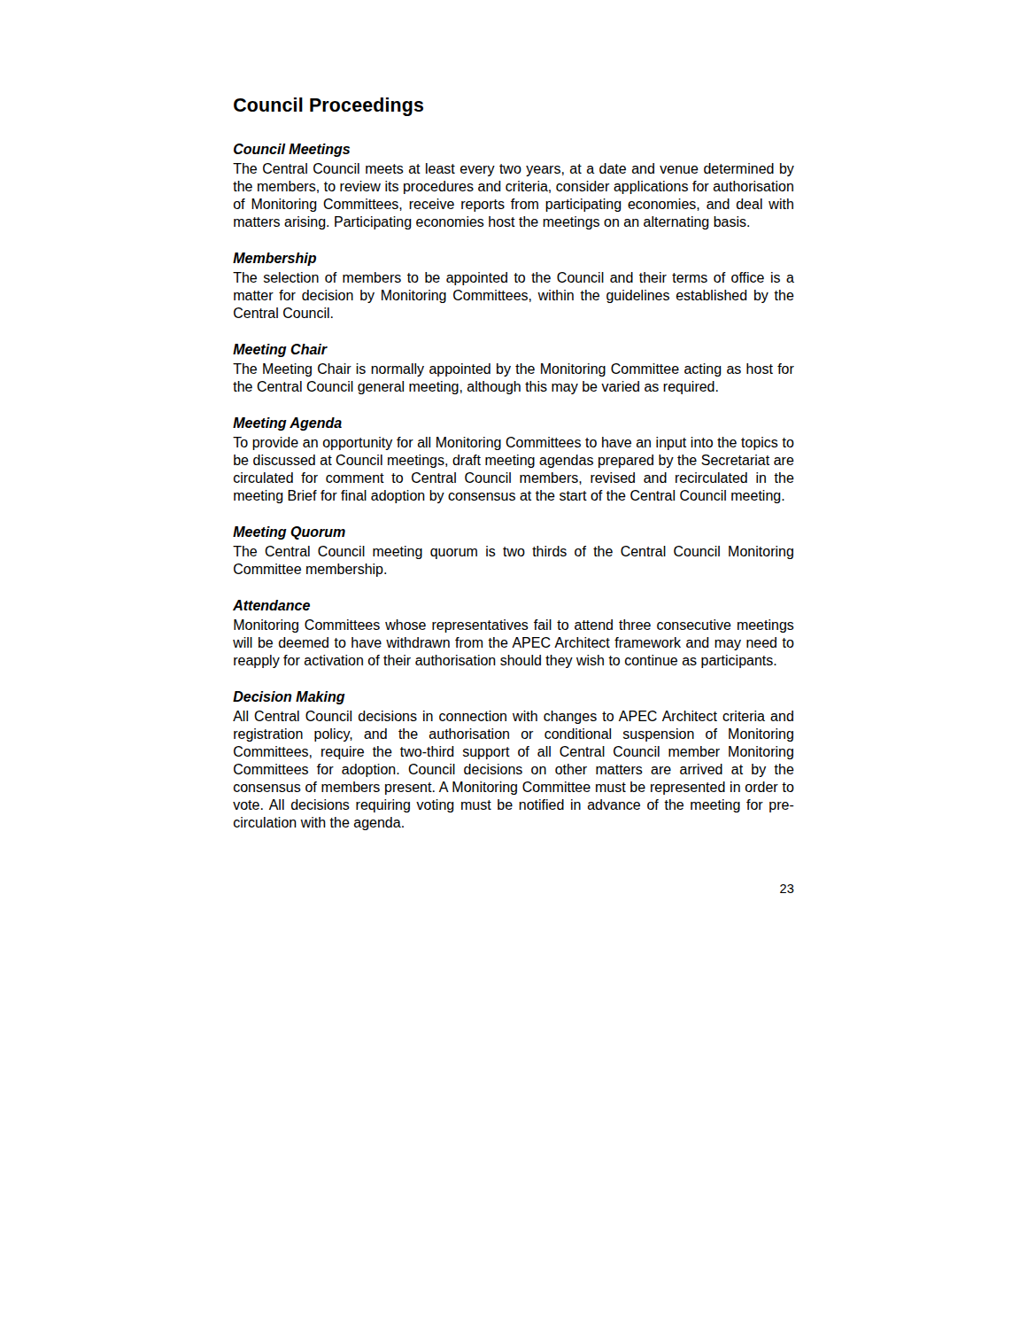Council Proceedings
Council Meetings
The Central Council meets at least every two years, at a date and venue determined by the members, to review its procedures and criteria, consider applications for authorisation of Monitoring Committees, receive reports from participating economies, and deal with matters arising. Participating economies host the meetings on an alternating basis.
Membership
The selection of members to be appointed to the Council and their terms of office is a matter for decision by Monitoring Committees, within the guidelines established by the Central Council.
Meeting Chair
The Meeting Chair is normally appointed by the Monitoring Committee acting as host for the Central Council general meeting, although this may be varied as required.
Meeting Agenda
To provide an opportunity for all Monitoring Committees to have an input into the topics to be discussed at Council meetings, draft meeting agendas prepared by the Secretariat are circulated for comment to Central Council members, revised and recirculated in the meeting Brief for final adoption by consensus at the start of the Central Council meeting.
Meeting Quorum
The Central Council meeting quorum is two thirds of the Central Council Monitoring Committee membership.
Attendance
Monitoring Committees whose representatives fail to attend three consecutive meetings will be deemed to have withdrawn from the APEC Architect framework and may need to reapply for activation of their authorisation should they wish to continue as participants.
Decision Making
All Central Council decisions in connection with changes to APEC Architect criteria and registration policy, and the authorisation or conditional suspension of Monitoring Committees, require the two-third support of all Central Council member Monitoring Committees for adoption. Council decisions on other matters are arrived at by the consensus of members present. A Monitoring Committee must be represented in order to vote. All decisions requiring voting must be notified in advance of the meeting for pre-circulation with the agenda.
23